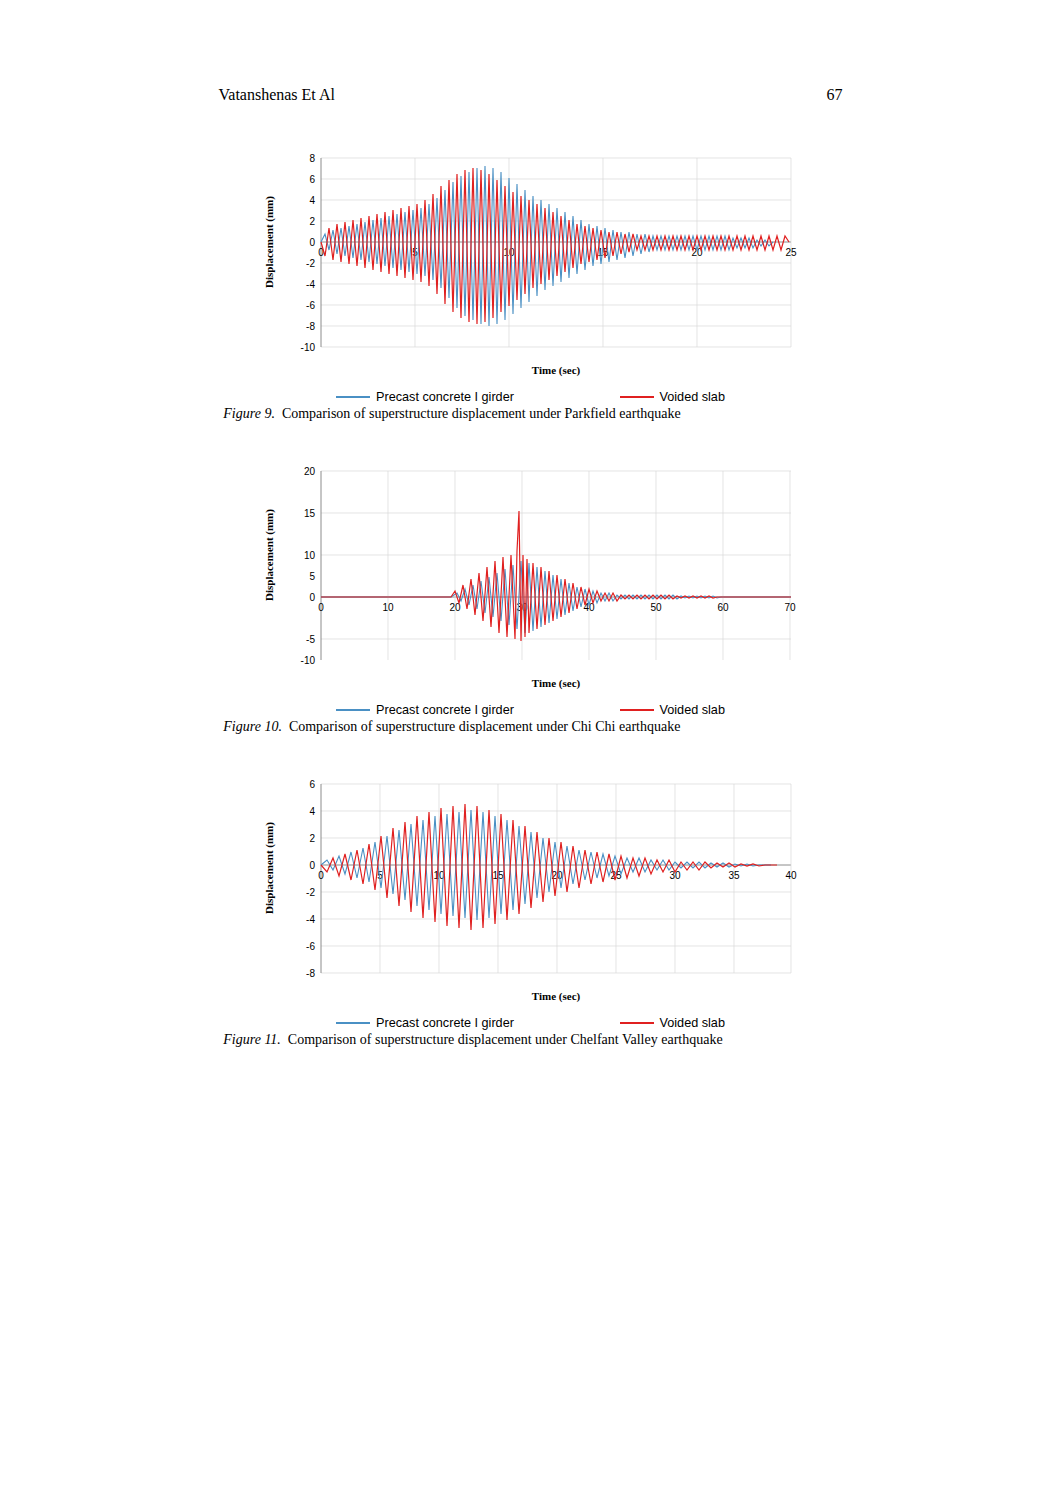Vatanshenas Et Al
67
8 6 4 2 0 -2 -4 -6 -8 -10 0 5 10 15 20 25 Displacement (mm) Time (sec)
Precast concrete I girder Voided slab
Figure 9. Comparison of superstructure displacement under Parkfield earthquake
20 15 10 0 -5 5 -10 0 10 20 30 40 50 60 70 Displacement (mm) Time (sec)
Precast concrete I girder Voided slab
Figure 10. Comparison of superstructure displacement under Chi Chi earthquake
6 4 2 0 -2 -4 -6 -8 0 5 10 15 20 25 30 35 40 Displacement (mm) Time (sec)
Precast concrete I girder Voided slab
Figure 11. Comparison of superstructure displacement under Chelfant Valley earthquake